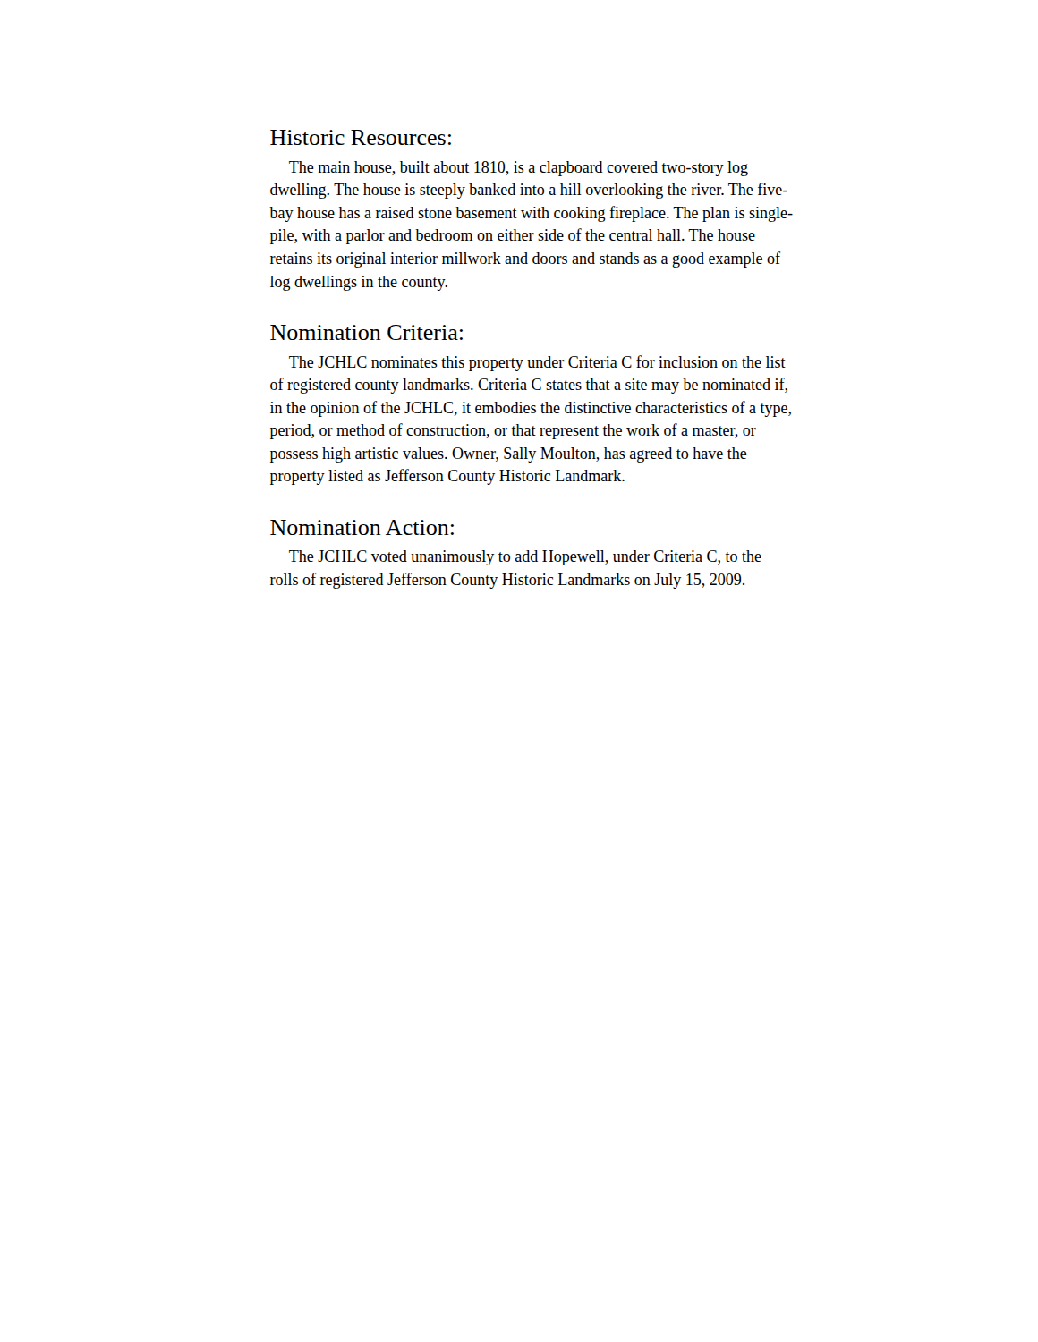Historic Resources:
The main house, built about 1810, is a clapboard covered two-story log dwelling. The house is steeply banked into a hill overlooking the river. The five-bay house has a raised stone basement with cooking fireplace. The plan is single-pile, with a parlor and bedroom on either side of the central hall. The house retains its original interior millwork and doors and stands as a good example of log dwellings in the county.
Nomination Criteria:
The JCHLC nominates this property under Criteria C for inclusion on the list of registered county landmarks. Criteria C states that a site may be nominated if, in the opinion of the JCHLC, it embodies the distinctive characteristics of a type, period, or method of construction, or that represent the work of a master, or possess high artistic values. Owner, Sally Moulton, has agreed to have the property listed as Jefferson County Historic Landmark.
Nomination Action:
The JCHLC voted unanimously to add Hopewell, under Criteria C, to the rolls of registered Jefferson County Historic Landmarks on July 15, 2009.